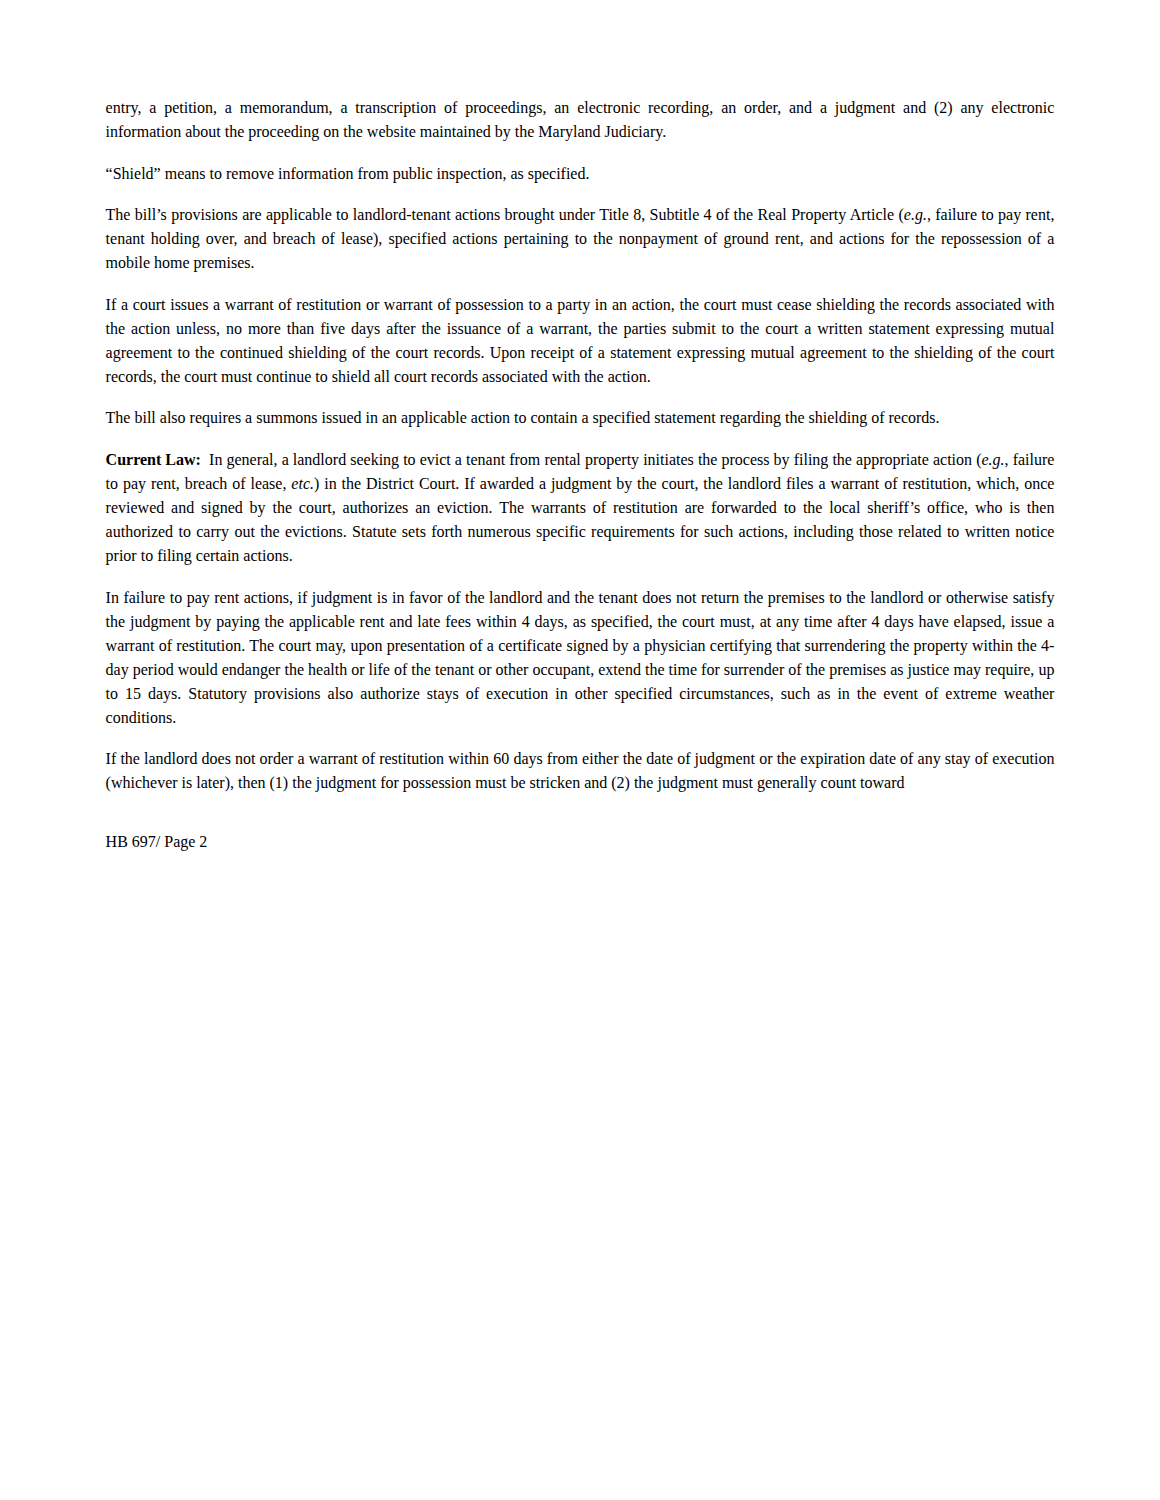entry, a petition, a memorandum, a transcription of proceedings, an electronic recording, an order, and a judgment and (2) any electronic information about the proceeding on the website maintained by the Maryland Judiciary.
“Shield” means to remove information from public inspection, as specified.
The bill’s provisions are applicable to landlord-tenant actions brought under Title 8, Subtitle 4 of the Real Property Article (e.g., failure to pay rent, tenant holding over, and breach of lease), specified actions pertaining to the nonpayment of ground rent, and actions for the repossession of a mobile home premises.
If a court issues a warrant of restitution or warrant of possession to a party in an action, the court must cease shielding the records associated with the action unless, no more than five days after the issuance of a warrant, the parties submit to the court a written statement expressing mutual agreement to the continued shielding of the court records. Upon receipt of a statement expressing mutual agreement to the shielding of the court records, the court must continue to shield all court records associated with the action.
The bill also requires a summons issued in an applicable action to contain a specified statement regarding the shielding of records.
Current Law: In general, a landlord seeking to evict a tenant from rental property initiates the process by filing the appropriate action (e.g., failure to pay rent, breach of lease, etc.) in the District Court. If awarded a judgment by the court, the landlord files a warrant of restitution, which, once reviewed and signed by the court, authorizes an eviction. The warrants of restitution are forwarded to the local sheriff’s office, who is then authorized to carry out the evictions. Statute sets forth numerous specific requirements for such actions, including those related to written notice prior to filing certain actions.
In failure to pay rent actions, if judgment is in favor of the landlord and the tenant does not return the premises to the landlord or otherwise satisfy the judgment by paying the applicable rent and late fees within 4 days, as specified, the court must, at any time after 4 days have elapsed, issue a warrant of restitution. The court may, upon presentation of a certificate signed by a physician certifying that surrendering the property within the 4-day period would endanger the health or life of the tenant or other occupant, extend the time for surrender of the premises as justice may require, up to 15 days. Statutory provisions also authorize stays of execution in other specified circumstances, such as in the event of extreme weather conditions.
If the landlord does not order a warrant of restitution within 60 days from either the date of judgment or the expiration date of any stay of execution (whichever is later), then (1) the judgment for possession must be stricken and (2) the judgment must generally count toward
HB 697/ Page 2